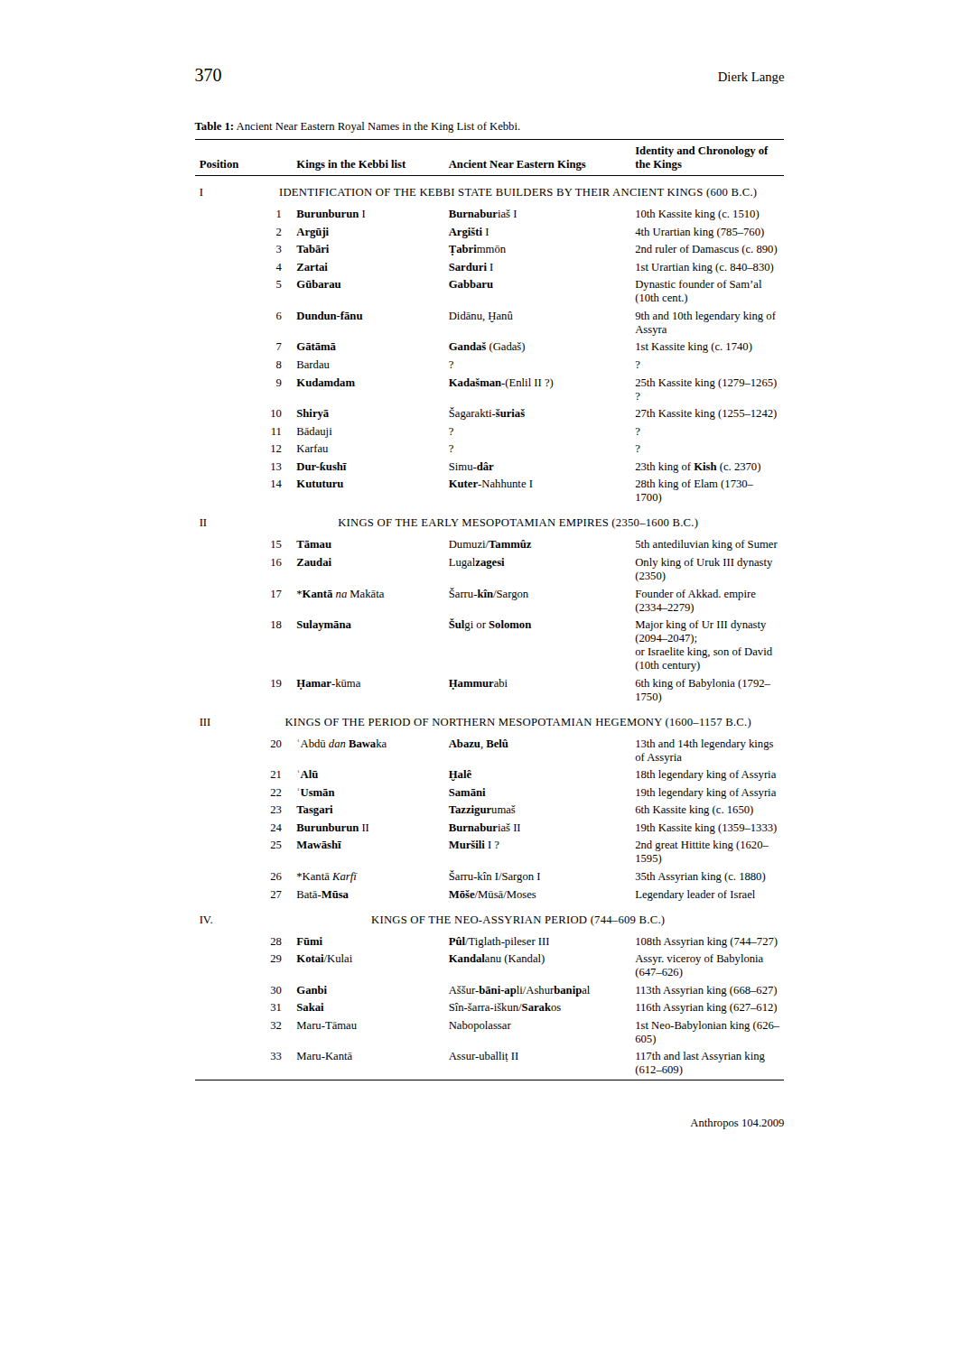370
Dierk Lange
Table 1: Ancient Near Eastern Royal Names in the King List of Kebbi.
| Position | Kings in the Kebbi list | Ancient Near Eastern Kings | Identity and Chronology of the Kings |
| --- | --- | --- | --- |
| I | IDENTIFICATION OF THE KEBBI STATE BUILDERS BY THEIR ANCIENT KINGS (600 B.C.) |
| | 1 | Burunburun I | Burnabur iaš I | 10th Kassite king (c. 1510) |
| | 2 | Argūji | Argišti I | 4th Urartian king (785–760) |
| | 3 | Tabāri | Ṭabri mmōn | 2nd ruler of Damascus (c. 890) |
| | 4 | Zartai | Sarduri I | 1st Urartian king (c. 840–830) |
| | 5 | Gūbarau | Gabbaru | Dynastic founder of Sam’al (10th cent.) |
| | 6 | Dundun-fānu | Didānu, Ḫanû | 9th and 10th legendary king of Assyra |
| | 7 | Gātāmā | Gandaš (Gadaš) | 1st Kassite king (c. 1740) |
| | 8 | Bardau | ? | ? |
| | 9 | Kudamdam | Kadašman -(Enlil II ?) | 25th Kassite king (1279–1265) ? |
| | 10 | Shiryā | Šagarakti- šuriaš | 27th Kassite king (1255–1242) |
| | 11 | Bādauji | ? | ? |
| | 12 | Karfau | ? | ? |
| | 13 | Dur-ƙushī | Simu- dâr | 23th king of Kish (c. 2370) |
| | 14 | Kututuru | Kuter -Nahhunte I | 28th king of Elam (1730–1700) |
| II | KINGS OF THE EARLY MESOPOTAMIAN EMPIRES (2350–1600 B.C.) |
| | 15 | Tāmau | Dumuzi/ Tammûz | 5th antediluvian king of Sumer |
| | 16 | Zaudai | Lugal zagesi | Only king of Uruk III dynasty (2350) |
| | 17 | * Kantā na Makāta | Šarru- kîn /Sargon | Founder of Akkad. empire (2334–2279) |
| | 18 | Sulaymāna | Šul gi or Solomon | Major king of Ur III dynasty (2094–2047); or Israelite king, son of David (10th century) |
| | 19 | Ḥamar -kūma | Ḥammur abi | 6th king of Babylonia (1792–1750) |
| III | KINGS OF THE PERIOD OF NORTHERN MESOPOTAMIAN HEGEMONY (1600–1157 B.C.) |
| | 20 | ʿAbdū dan Bawa ka | Abazu , Belû | 13th and 14th legendary kings of Assyria |
| | 21 | ʿ Alū | Ḫalê | 18th legendary king of Assyria |
| | 22 | ʿ Usmān | Samāni | 19th legendary king of Assyria |
| | 23 | Tasgari | Tazzigur umaš | 6th Kassite king (c. 1650) |
| | 24 | Burunburun II | Burnabur iaš II | 19th Kassite king (1359–1333) |
| | 25 | Mawāshī | Muršili I ? | 2nd great Hittite king (1620–1595) |
| | 26 | *Kantā Karfī | Šarru-kîn I/Sargon I | 35th Assyrian king (c. 1880) |
| | 27 | Batā- Mūsa | Mōše /Mūsā/Moses | Legendary leader of Israel |
| IV. | KINGS OF THE NEO-ASSYRIAN PERIOD (744–609 B.C.) |
| | 28 | Fūmi | Pûl /Tiglath-pileser III | 108th Assyrian king (744–727) |
| | 29 | Kotai /Kulai | Kandal anu (Kandal) | Assyr. viceroy of Babylonia (647–626) |
| | 30 | Ganbi | Aššur- bāni-ap li/Ashur banip al | 113th Assyrian king (668–627) |
| | 31 | Sakai | Sîn-šarra-iškun/ Sarak os | 116th Assyrian king (627–612) |
| | 32 | Maru-Tāmau | Nabopolassar | 1st Neo-Babylonian king (626–605) |
| | 33 | Maru-Kantā | Assur-uballiṭ II | 117th and last Assyrian king (612–609) |
Anthropos 104.2009